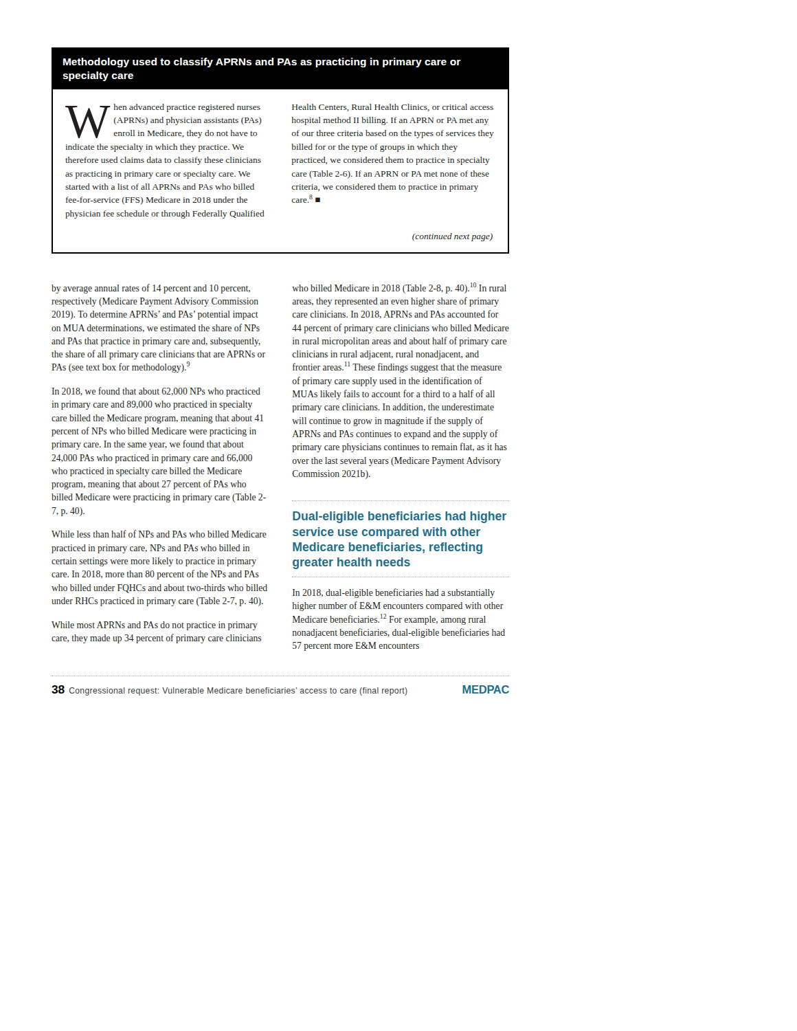Methodology used to classify APRNs and PAs as practicing in primary care or specialty care
When advanced practice registered nurses (APRNs) and physician assistants (PAs) enroll in Medicare, they do not have to indicate the specialty in which they practice. We therefore used claims data to classify these clinicians as practicing in primary care or specialty care. We started with a list of all APRNs and PAs who billed fee-for-service (FFS) Medicare in 2018 under the physician fee schedule or through Federally Qualified Health Centers, Rural Health Clinics, or critical access hospital method II billing. If an APRN or PA met any of our three criteria based on the types of services they billed for or the type of groups in which they practiced, we considered them to practice in specialty care (Table 2-6). If an APRN or PA met none of these criteria, we considered them to practice in primary care.8 ■
(continued next page)
by average annual rates of 14 percent and 10 percent, respectively (Medicare Payment Advisory Commission 2019). To determine APRNs’ and PAs’ potential impact on MUA determinations, we estimated the share of NPs and PAs that practice in primary care and, subsequently, the share of all primary care clinicians that are APRNs or PAs (see text box for methodology).9
In 2018, we found that about 62,000 NPs who practiced in primary care and 89,000 who practiced in specialty care billed the Medicare program, meaning that about 41 percent of NPs who billed Medicare were practicing in primary care. In the same year, we found that about 24,000 PAs who practiced in primary care and 66,000 who practiced in specialty care billed the Medicare program, meaning that about 27 percent of PAs who billed Medicare were practicing in primary care (Table 2-7, p. 40).
While less than half of NPs and PAs who billed Medicare practiced in primary care, NPs and PAs who billed in certain settings were more likely to practice in primary care. In 2018, more than 80 percent of the NPs and PAs who billed under FQHCs and about two-thirds who billed under RHCs practiced in primary care (Table 2-7, p. 40).
While most APRNs and PAs do not practice in primary care, they made up 34 percent of primary care clinicians who billed Medicare in 2018 (Table 2-8, p. 40).10 In rural areas, they represented an even higher share of primary care clinicians. In 2018, APRNs and PAs accounted for 44 percent of primary care clinicians who billed Medicare in rural micropolitan areas and about half of primary care clinicians in rural adjacent, rural nonadjacent, and frontier areas.11 These findings suggest that the measure of primary care supply used in the identification of MUAs likely fails to account for a third to a half of all primary care clinicians. In addition, the underestimate will continue to grow in magnitude if the supply of APRNs and PAs continues to expand and the supply of primary care physicians continues to remain flat, as it has over the last several years (Medicare Payment Advisory Commission 2021b).
Dual-eligible beneficiaries had higher service use compared with other Medicare beneficiaries, reflecting greater health needs
In 2018, dual-eligible beneficiaries had a substantially higher number of E&M encounters compared with other Medicare beneficiaries.12 For example, among rural nonadjacent beneficiaries, dual-eligible beneficiaries had 57 percent more E&M encounters
38 Congressional request: Vulnerable Medicare beneficiaries’ access to care (final report)
MED PAC